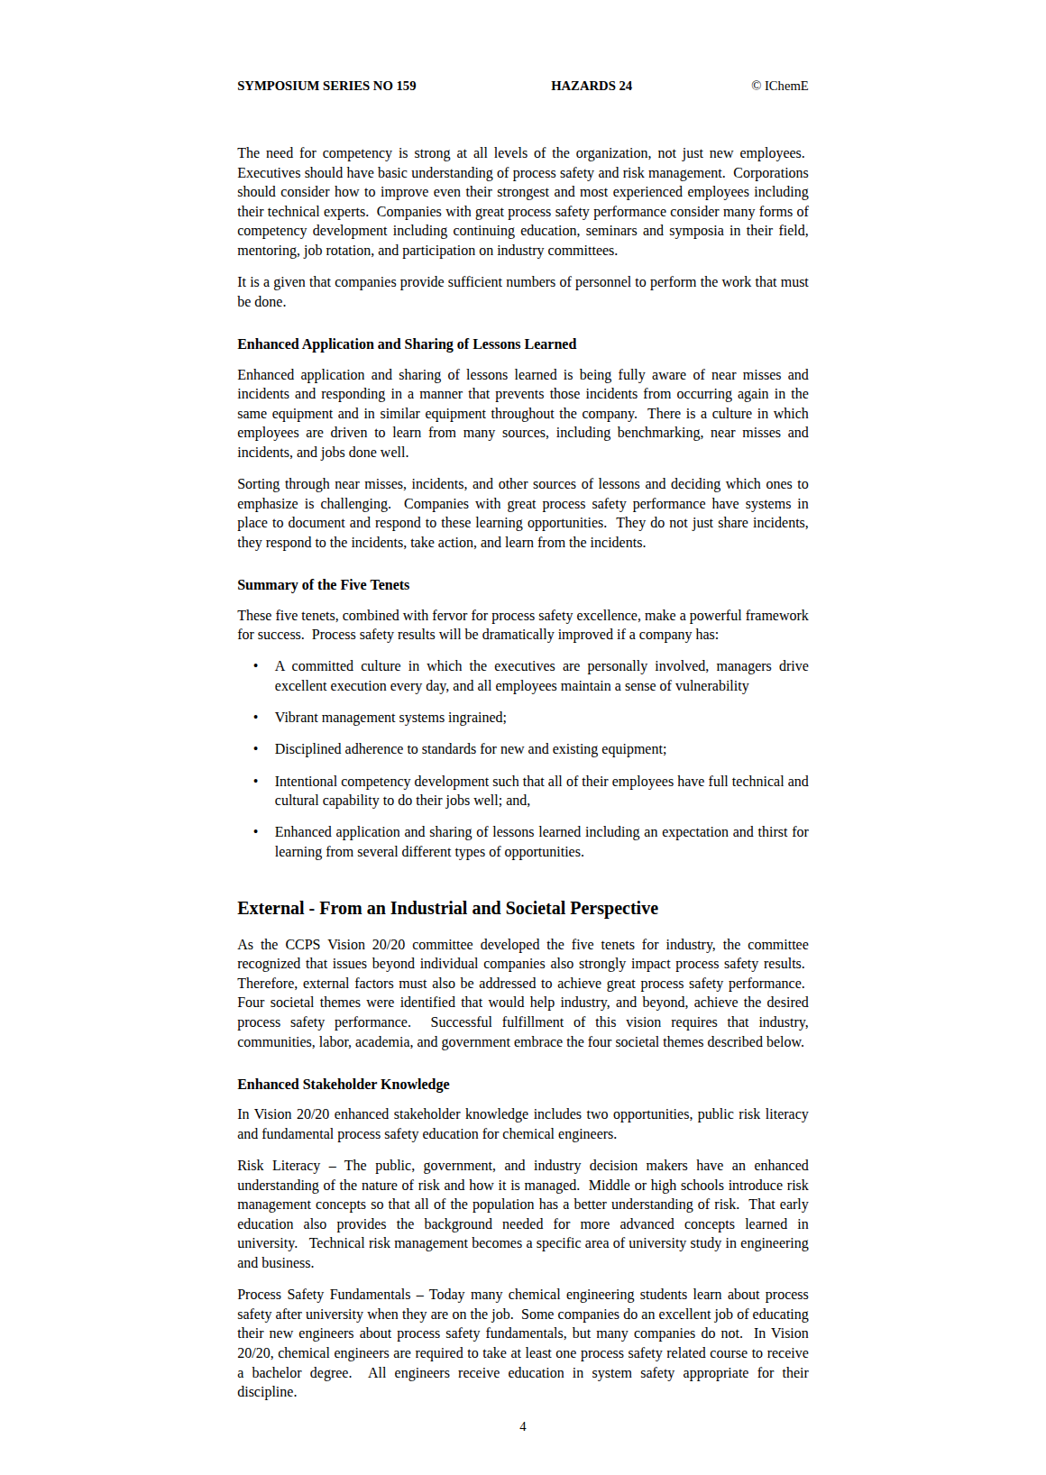SYMPOSIUM SERIES NO 159 HAZARDS 24 © IChemE
The need for competency is strong at all levels of the organization, not just new employees. Executives should have basic understanding of process safety and risk management. Corporations should consider how to improve even their strongest and most experienced employees including their technical experts. Companies with great process safety performance consider many forms of competency development including continuing education, seminars and symposia in their field, mentoring, job rotation, and participation on industry committees.
It is a given that companies provide sufficient numbers of personnel to perform the work that must be done.
Enhanced Application and Sharing of Lessons Learned
Enhanced application and sharing of lessons learned is being fully aware of near misses and incidents and responding in a manner that prevents those incidents from occurring again in the same equipment and in similar equipment throughout the company. There is a culture in which employees are driven to learn from many sources, including benchmarking, near misses and incidents, and jobs done well.
Sorting through near misses, incidents, and other sources of lessons and deciding which ones to emphasize is challenging. Companies with great process safety performance have systems in place to document and respond to these learning opportunities. They do not just share incidents, they respond to the incidents, take action, and learn from the incidents.
Summary of the Five Tenets
These five tenets, combined with fervor for process safety excellence, make a powerful framework for success. Process safety results will be dramatically improved if a company has:
A committed culture in which the executives are personally involved, managers drive excellent execution every day, and all employees maintain a sense of vulnerability
Vibrant management systems ingrained;
Disciplined adherence to standards for new and existing equipment;
Intentional competency development such that all of their employees have full technical and cultural capability to do their jobs well; and,
Enhanced application and sharing of lessons learned including an expectation and thirst for learning from several different types of opportunities.
External - From an Industrial and Societal Perspective
As the CCPS Vision 20/20 committee developed the five tenets for industry, the committee recognized that issues beyond individual companies also strongly impact process safety results. Therefore, external factors must also be addressed to achieve great process safety performance. Four societal themes were identified that would help industry, and beyond, achieve the desired process safety performance. Successful fulfillment of this vision requires that industry, communities, labor, academia, and government embrace the four societal themes described below.
Enhanced Stakeholder Knowledge
In Vision 20/20 enhanced stakeholder knowledge includes two opportunities, public risk literacy and fundamental process safety education for chemical engineers.
Risk Literacy – The public, government, and industry decision makers have an enhanced understanding of the nature of risk and how it is managed. Middle or high schools introduce risk management concepts so that all of the population has a better understanding of risk. That early education also provides the background needed for more advanced concepts learned in university. Technical risk management becomes a specific area of university study in engineering and business.
Process Safety Fundamentals – Today many chemical engineering students learn about process safety after university when they are on the job. Some companies do an excellent job of educating their new engineers about process safety fundamentals, but many companies do not. In Vision 20/20, chemical engineers are required to take at least one process safety related course to receive a bachelor degree. All engineers receive education in system safety appropriate for their discipline.
4